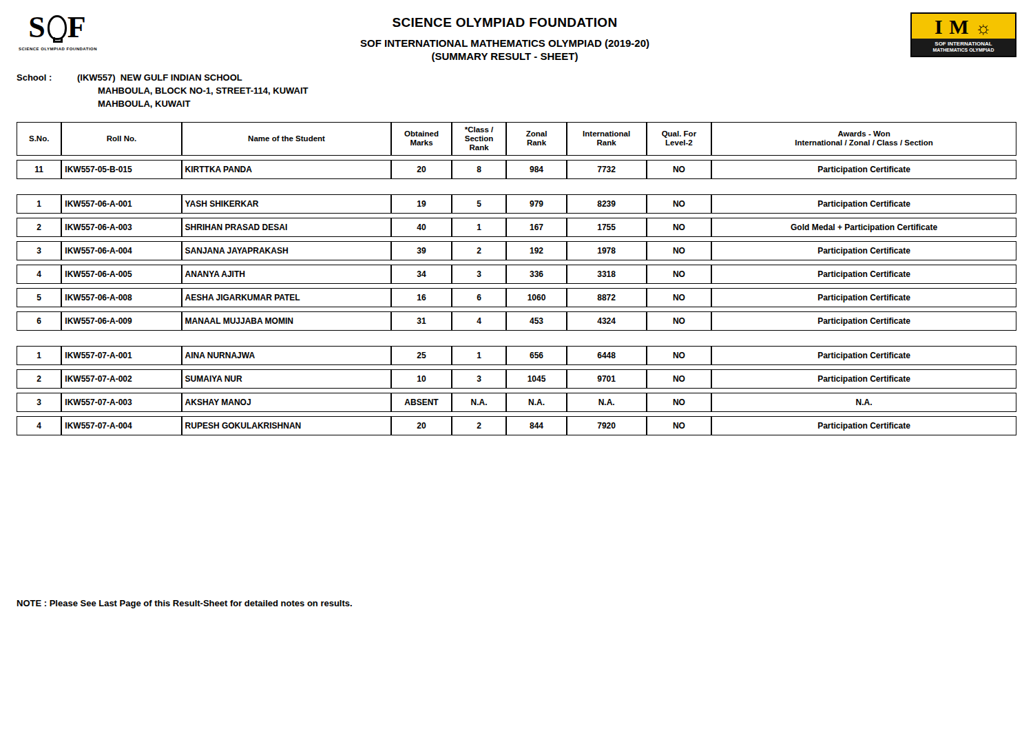S F
SCIENCE OLYMPIAD FOUNDATION
SCIENCE OLYMPIAD FOUNDATION
SOF INTERNATIONAL MATHEMATICS OLYMPIAD (2019-20)
(SUMMARY RESULT - SHEET)
I M ☼
SOF INTERNATIONAL MATHEMATICS OLYMPIAD
School :(IKW557) NEW GULF INDIAN SCHOOL MAHBOULA, BLOCK NO-1, STREET-114, KUWAIT MAHBOULA, KUWAIT
| S.No. | Roll No. | Name of the Student | Obtained Marks | *Class / Section Rank | Zonal Rank | International Rank | Qual. For Level-2 | Awards - Won International / Zonal / Class / Section |
| --- | --- | --- | --- | --- | --- | --- | --- | --- |
| 11 | IKW557-05-B-015 | KIRTTKA PANDA | 20 | 8 | 984 | 7732 | NO | Participation Certificate |
| 1 | IKW557-06-A-001 | YASH SHIKERKAR | 19 | 5 | 979 | 8239 | NO | Participation Certificate |
| 2 | IKW557-06-A-003 | SHRIHAN PRASAD DESAI | 40 | 1 | 167 | 1755 | NO | Gold Medal + Participation Certificate |
| 3 | IKW557-06-A-004 | SANJANA JAYAPRAKASH | 39 | 2 | 192 | 1978 | NO | Participation Certificate |
| 4 | IKW557-06-A-005 | ANANYA AJITH | 34 | 3 | 336 | 3318 | NO | Participation Certificate |
| 5 | IKW557-06-A-008 | AESHA JIGARKUMAR PATEL | 16 | 6 | 1060 | 8872 | NO | Participation Certificate |
| 6 | IKW557-06-A-009 | MANAAL MUJJABA MOMIN | 31 | 4 | 453 | 4324 | NO | Participation Certificate |
| 1 | IKW557-07-A-001 | AINA NURNAJWA | 25 | 1 | 656 | 6448 | NO | Participation Certificate |
| 2 | IKW557-07-A-002 | SUMAIYA NUR | 10 | 3 | 1045 | 9701 | NO | Participation Certificate |
| 3 | IKW557-07-A-003 | AKSHAY MANOJ | ABSENT | N.A. | N.A. | N.A. | NO | N.A. |
| 4 | IKW557-07-A-004 | RUPESH GOKULAKRISHNAN | 20 | 2 | 844 | 7920 | NO | Participation Certificate |
NOTE : Please See Last Page of this Result-Sheet for detailed notes on results.